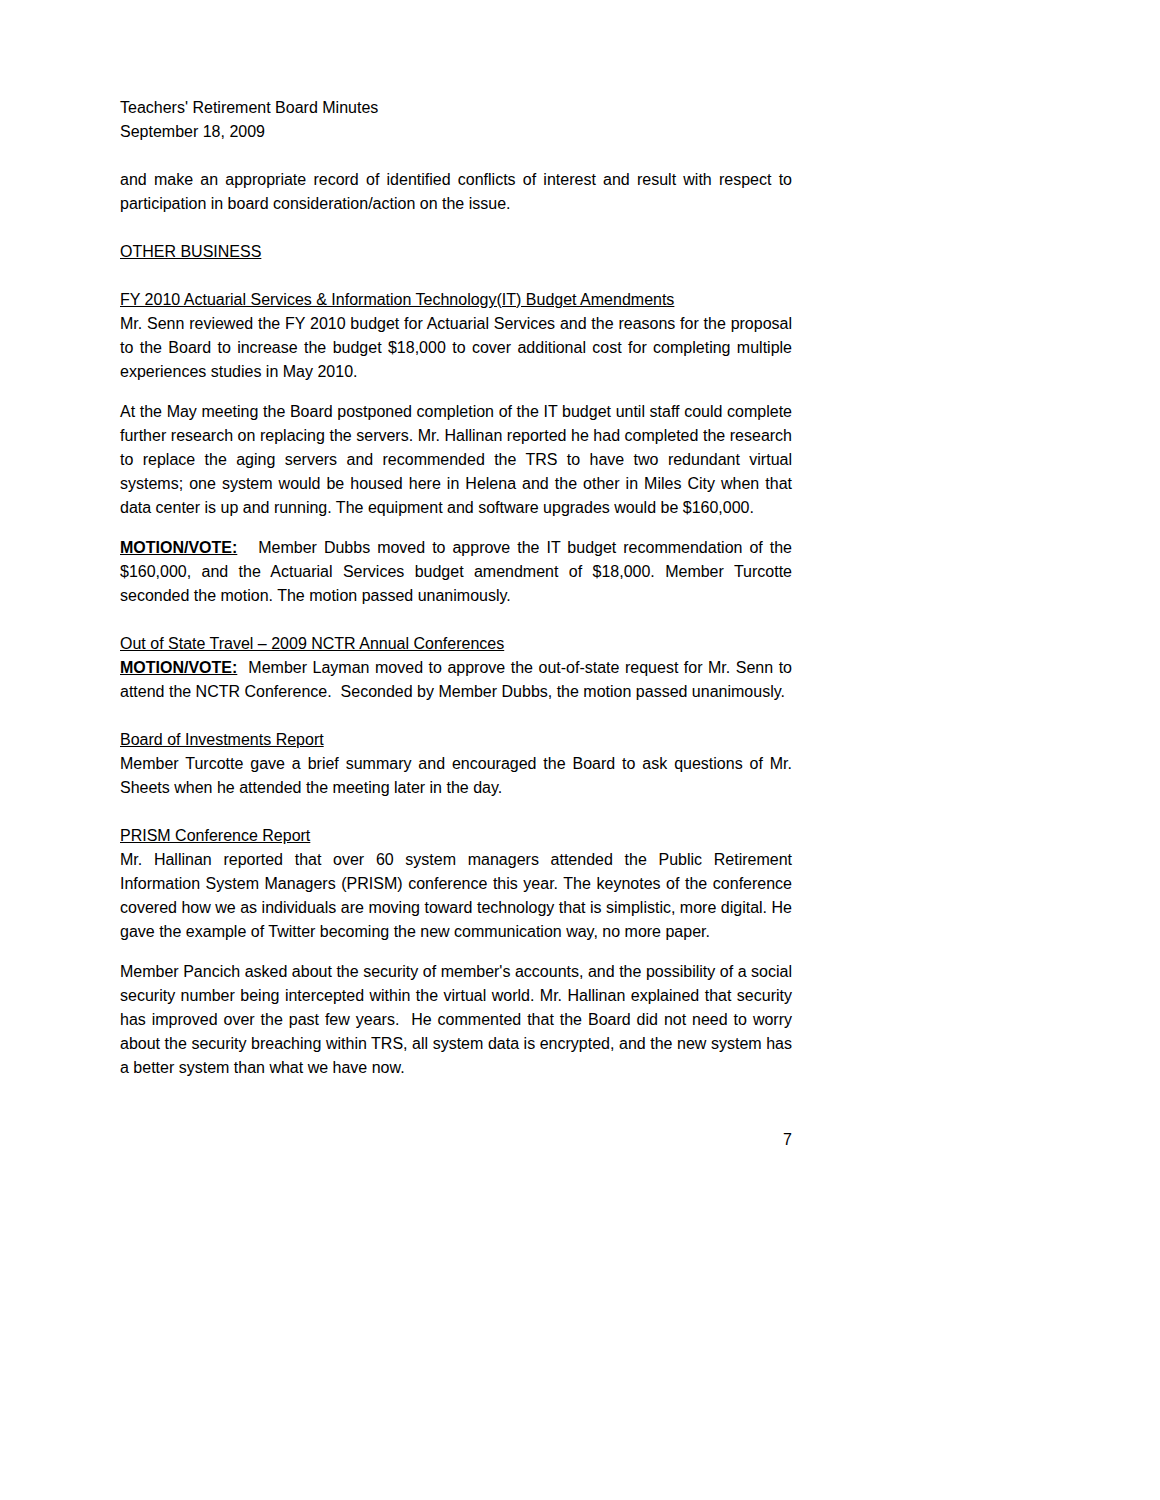Teachers' Retirement Board Minutes
September 18, 2009
and make an appropriate record of identified conflicts of interest and result with respect to participation in board consideration/action on the issue.
OTHER BUSINESS
FY 2010 Actuarial Services & Information Technology(IT) Budget Amendments
Mr. Senn reviewed the FY 2010 budget for Actuarial Services and the reasons for the proposal to the Board to increase the budget $18,000 to cover additional cost for completing multiple experiences studies in May 2010.
At the May meeting the Board postponed completion of the IT budget until staff could complete further research on replacing the servers. Mr. Hallinan reported he had completed the research to replace the aging servers and recommended the TRS to have two redundant virtual systems; one system would be housed here in Helena and the other in Miles City when that data center is up and running. The equipment and software upgrades would be $160,000.
MOTION/VOTE: Member Dubbs moved to approve the IT budget recommendation of the $160,000, and the Actuarial Services budget amendment of $18,000. Member Turcotte seconded the motion. The motion passed unanimously.
Out of State Travel – 2009 NCTR Annual Conferences
MOTION/VOTE: Member Layman moved to approve the out-of-state request for Mr. Senn to attend the NCTR Conference. Seconded by Member Dubbs, the motion passed unanimously.
Board of Investments Report
Member Turcotte gave a brief summary and encouraged the Board to ask questions of Mr. Sheets when he attended the meeting later in the day.
PRISM Conference Report
Mr. Hallinan reported that over 60 system managers attended the Public Retirement Information System Managers (PRISM) conference this year. The keynotes of the conference covered how we as individuals are moving toward technology that is simplistic, more digital. He gave the example of Twitter becoming the new communication way, no more paper.
Member Pancich asked about the security of member's accounts, and the possibility of a social security number being intercepted within the virtual world. Mr. Hallinan explained that security has improved over the past few years. He commented that the Board did not need to worry about the security breaching within TRS, all system data is encrypted, and the new system has a better system than what we have now.
7